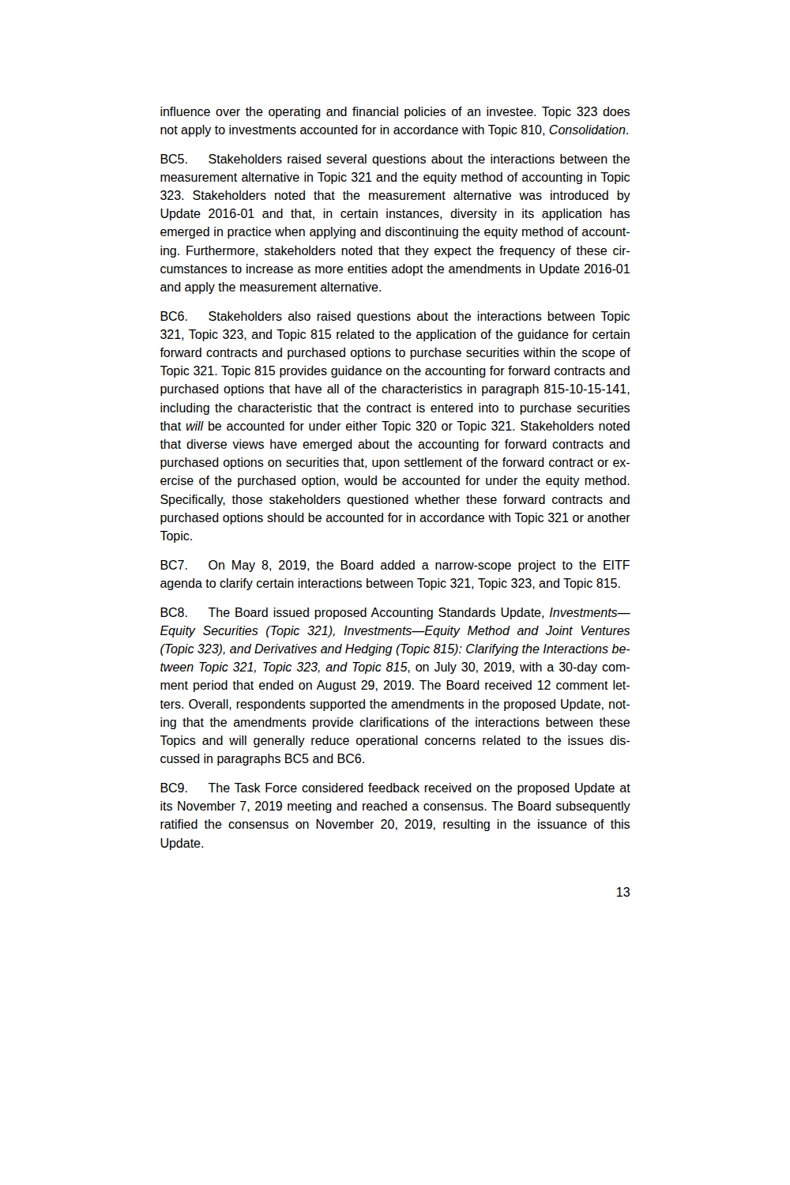influence over the operating and financial policies of an investee. Topic 323 does not apply to investments accounted for in accordance with Topic 810, Consolidation.
BC5. Stakeholders raised several questions about the interactions between the measurement alternative in Topic 321 and the equity method of accounting in Topic 323. Stakeholders noted that the measurement alternative was introduced by Update 2016-01 and that, in certain instances, diversity in its application has emerged in practice when applying and discontinuing the equity method of accounting. Furthermore, stakeholders noted that they expect the frequency of these circumstances to increase as more entities adopt the amendments in Update 2016-01 and apply the measurement alternative.
BC6. Stakeholders also raised questions about the interactions between Topic 321, Topic 323, and Topic 815 related to the application of the guidance for certain forward contracts and purchased options to purchase securities within the scope of Topic 321. Topic 815 provides guidance on the accounting for forward contracts and purchased options that have all of the characteristics in paragraph 815-10-15-141, including the characteristic that the contract is entered into to purchase securities that will be accounted for under either Topic 320 or Topic 321. Stakeholders noted that diverse views have emerged about the accounting for forward contracts and purchased options on securities that, upon settlement of the forward contract or exercise of the purchased option, would be accounted for under the equity method. Specifically, those stakeholders questioned whether these forward contracts and purchased options should be accounted for in accordance with Topic 321 or another Topic.
BC7. On May 8, 2019, the Board added a narrow-scope project to the EITF agenda to clarify certain interactions between Topic 321, Topic 323, and Topic 815.
BC8. The Board issued proposed Accounting Standards Update, Investments—Equity Securities (Topic 321), Investments—Equity Method and Joint Ventures (Topic 323), and Derivatives and Hedging (Topic 815): Clarifying the Interactions between Topic 321, Topic 323, and Topic 815, on July 30, 2019, with a 30-day comment period that ended on August 29, 2019. The Board received 12 comment letters. Overall, respondents supported the amendments in the proposed Update, noting that the amendments provide clarifications of the interactions between these Topics and will generally reduce operational concerns related to the issues discussed in paragraphs BC5 and BC6.
BC9. The Task Force considered feedback received on the proposed Update at its November 7, 2019 meeting and reached a consensus. The Board subsequently ratified the consensus on November 20, 2019, resulting in the issuance of this Update.
13